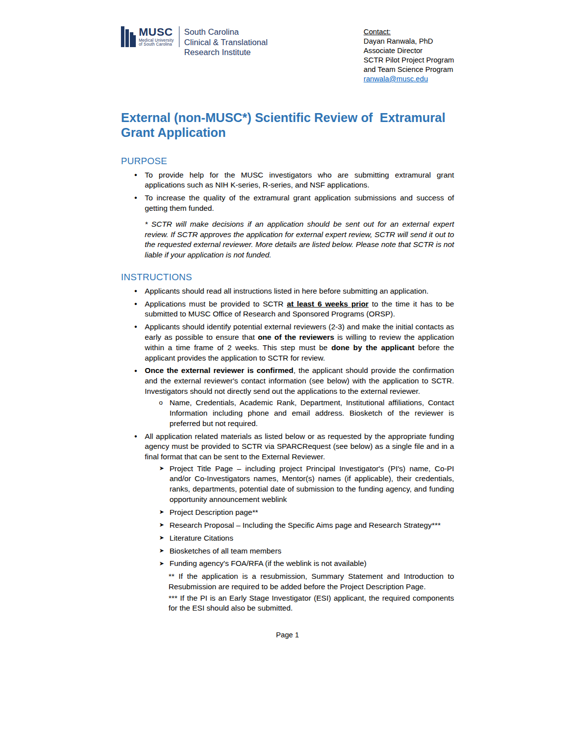MUSC
Medical University
of South Carolina
South Carolina
Clinical & Translational
Research Institute
Contact:
Dayan Ranwala, PhD
Associate Director
SCTR Pilot Project Program
and Team Science Program
ranwala@musc.edu
External (non-MUSC*) Scientific Review of Extramural Grant Application
PURPOSE
To provide help for the MUSC investigators who are submitting extramural grant applications such as NIH K-series, R-series, and NSF applications.
To increase the quality of the extramural grant application submissions and success of getting them funded.
* SCTR will make decisions if an application should be sent out for an external expert review. If SCTR approves the application for external expert review, SCTR will send it out to the requested external reviewer. More details are listed below. Please note that SCTR is not liable if your application is not funded.
INSTRUCTIONS
Applicants should read all instructions listed in here before submitting an application.
Applications must be provided to SCTR at least 6 weeks prior to the time it has to be submitted to MUSC Office of Research and Sponsored Programs (ORSP).
Applicants should identify potential external reviewers (2-3) and make the initial contacts as early as possible to ensure that one of the reviewers is willing to review the application within a time frame of 2 weeks. This step must be done by the applicant before the applicant provides the application to SCTR for review.
Once the external reviewer is confirmed, the applicant should provide the confirmation and the external reviewer's contact information (see below) with the application to SCTR. Investigators should not directly send out the applications to the external reviewer.
Name, Credentials, Academic Rank, Department, Institutional affiliations, Contact Information including phone and email address. Biosketch of the reviewer is preferred but not required.
All application related materials as listed below or as requested by the appropriate funding agency must be provided to SCTR via SPARCRequest (see below) as a single file and in a final format that can be sent to the External Reviewer.
Project Title Page – including project Principal Investigator's (PI's) name, Co-PI and/or Co-Investigators names, Mentor(s) names (if applicable), their credentials, ranks, departments, potential date of submission to the funding agency, and funding opportunity announcement weblink
Project Description page**
Research Proposal – Including the Specific Aims page and Research Strategy***
Literature Citations
Biosketches of all team members
Funding agency's FOA/RFA (if the weblink is not available)
** If the application is a resubmission, Summary Statement and Introduction to Resubmission are required to be added before the Project Description Page.
*** If the PI is an Early Stage Investigator (ESI) applicant, the required components for the ESI should also be submitted.
Page 1